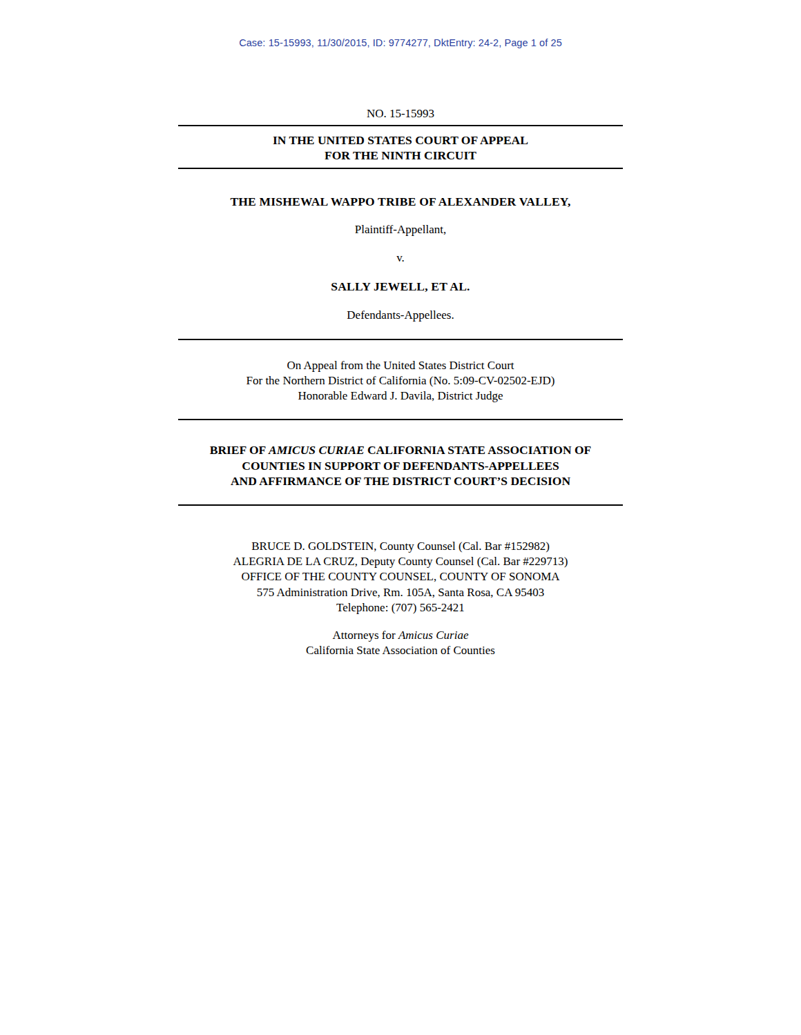Case: 15-15993, 11/30/2015, ID: 9774277, DktEntry: 24-2, Page 1 of 25
NO. 15-15993
IN THE UNITED STATES COURT OF APPEAL
FOR THE NINTH CIRCUIT
THE MISHEWAL WAPPO TRIBE OF ALEXANDER VALLEY,
Plaintiff-Appellant,
v.
SALLY JEWELL, ET AL.
Defendants-Appellees.
On Appeal from the United States District Court
For the Northern District of California (No. 5:09-CV-02502-EJD)
Honorable Edward J. Davila, District Judge
BRIEF OF AMICUS CURIAE CALIFORNIA STATE ASSOCIATION OF
COUNTIES IN SUPPORT OF DEFENDANTS-APPELLEES
AND AFFIRMANCE OF THE DISTRICT COURT’S DECISION
BRUCE D. GOLDSTEIN, County Counsel (Cal. Bar #152982)
ALEGRIA DE LA CRUZ, Deputy County Counsel (Cal. Bar #229713)
OFFICE OF THE COUNTY COUNSEL, COUNTY OF SONOMA
575 Administration Drive, Rm. 105A, Santa Rosa, CA 95403
Telephone: (707) 565-2421
Attorneys for Amicus Curiae
California State Association of Counties